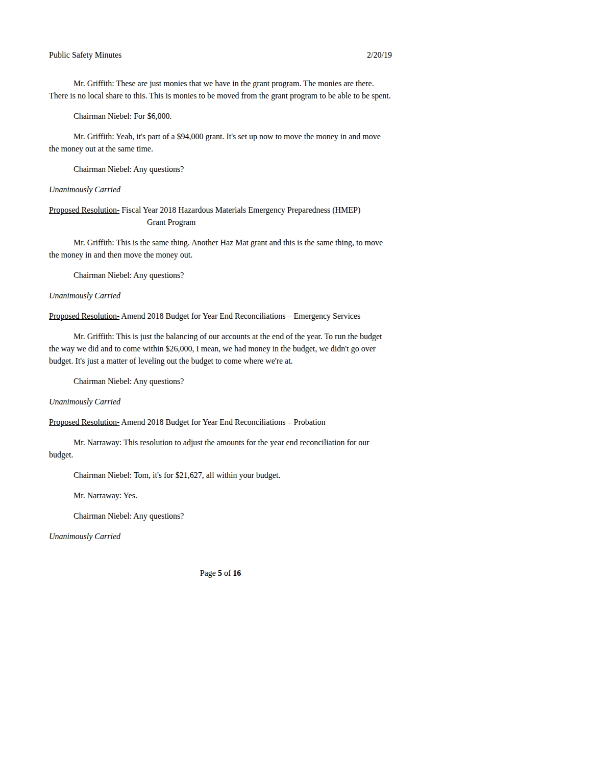Public Safety Minutes
2/20/19
Mr. Griffith: These are just monies that we have in the grant program. The monies are there. There is no local share to this. This is monies to be moved from the grant program to be able to be spent.
Chairman Niebel: For $6,000.
Mr. Griffith: Yeah, it's part of a $94,000 grant. It's set up now to move the money in and move the money out at the same time.
Chairman Niebel: Any questions?
Unanimously Carried
Proposed Resolution- Fiscal Year 2018 Hazardous Materials Emergency Preparedness (HMEP)Grant Program
Mr. Griffith: This is the same thing. Another Haz Mat grant and this is the same thing, to move the money in and then move the money out.
Chairman Niebel: Any questions?
Unanimously Carried
Proposed Resolution- Amend 2018 Budget for Year End Reconciliations – Emergency Services
Mr. Griffith: This is just the balancing of our accounts at the end of the year. To run the budget the way we did and to come within $26,000, I mean, we had money in the budget, we didn't go over budget. It's just a matter of leveling out the budget to come where we're at.
Chairman Niebel: Any questions?
Unanimously Carried
Proposed Resolution- Amend 2018 Budget for Year End Reconciliations – Probation
Mr. Narraway: This resolution to adjust the amounts for the year end reconciliation for our budget.
Chairman Niebel: Tom, it's for $21,627, all within your budget.
Mr. Narraway: Yes.
Chairman Niebel: Any questions?
Unanimously Carried
Page 5 of 16